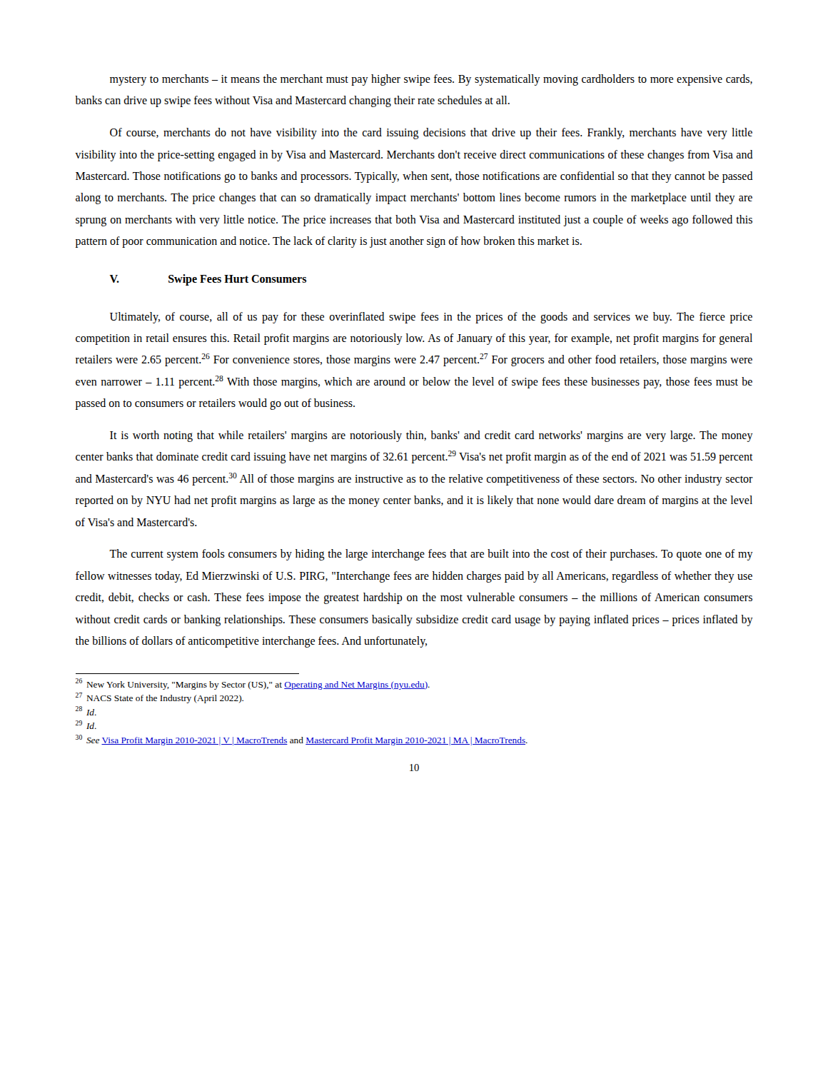mystery to merchants – it means the merchant must pay higher swipe fees. By systematically moving cardholders to more expensive cards, banks can drive up swipe fees without Visa and Mastercard changing their rate schedules at all.
Of course, merchants do not have visibility into the card issuing decisions that drive up their fees. Frankly, merchants have very little visibility into the price-setting engaged in by Visa and Mastercard. Merchants don't receive direct communications of these changes from Visa and Mastercard. Those notifications go to banks and processors. Typically, when sent, those notifications are confidential so that they cannot be passed along to merchants. The price changes that can so dramatically impact merchants' bottom lines become rumors in the marketplace until they are sprung on merchants with very little notice. The price increases that both Visa and Mastercard instituted just a couple of weeks ago followed this pattern of poor communication and notice. The lack of clarity is just another sign of how broken this market is.
V. Swipe Fees Hurt Consumers
Ultimately, of course, all of us pay for these overinflated swipe fees in the prices of the goods and services we buy. The fierce price competition in retail ensures this. Retail profit margins are notoriously low. As of January of this year, for example, net profit margins for general retailers were 2.65 percent.26 For convenience stores, those margins were 2.47 percent.27 For grocers and other food retailers, those margins were even narrower – 1.11 percent.28 With those margins, which are around or below the level of swipe fees these businesses pay, those fees must be passed on to consumers or retailers would go out of business.
It is worth noting that while retailers' margins are notoriously thin, banks' and credit card networks' margins are very large. The money center banks that dominate credit card issuing have net margins of 32.61 percent.29 Visa's net profit margin as of the end of 2021 was 51.59 percent and Mastercard's was 46 percent.30 All of those margins are instructive as to the relative competitiveness of these sectors. No other industry sector reported on by NYU had net profit margins as large as the money center banks, and it is likely that none would dare dream of margins at the level of Visa's and Mastercard's.
The current system fools consumers by hiding the large interchange fees that are built into the cost of their purchases. To quote one of my fellow witnesses today, Ed Mierzwinski of U.S. PIRG, "Interchange fees are hidden charges paid by all Americans, regardless of whether they use credit, debit, checks or cash. These fees impose the greatest hardship on the most vulnerable consumers – the millions of American consumers without credit cards or banking relationships. These consumers basically subsidize credit card usage by paying inflated prices – prices inflated by the billions of dollars of anticompetitive interchange fees. And unfortunately,
26 New York University, "Margins by Sector (US)," at Operating and Net Margins (nyu.edu).
27 NACS State of the Industry (April 2022).
28 Id.
29 Id.
30 See Visa Profit Margin 2010-2021 | V | MacroTrends and Mastercard Profit Margin 2010-2021 | MA | MacroTrends.
10